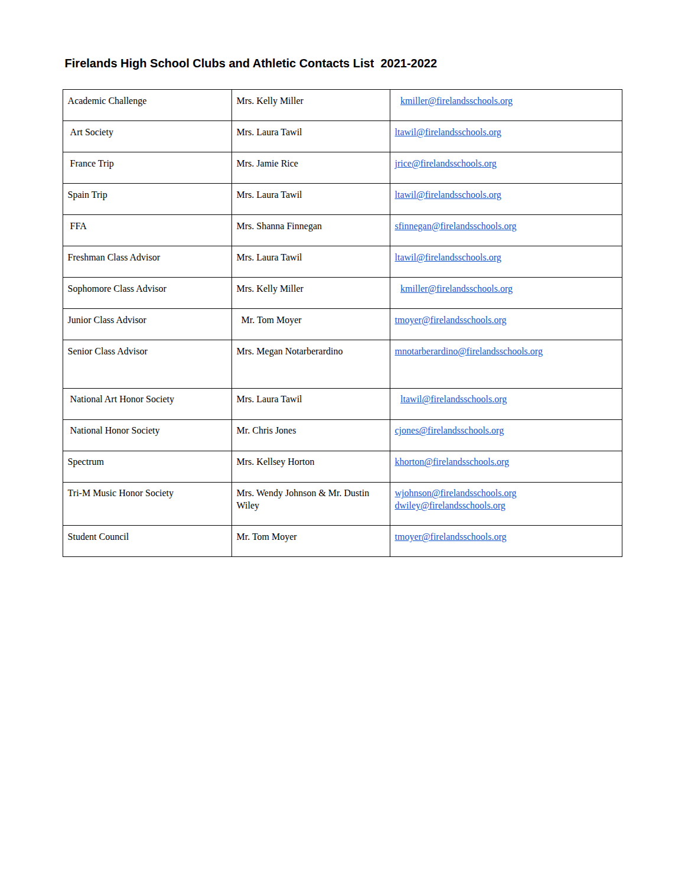Firelands High School Clubs and Athletic Contacts List 2021-2022
| Academic Challenge | Mrs. Kelly Miller | kmiller@firelandsschools.org |
| Art Society | Mrs. Laura Tawil | ltawil@firelandsschools.org |
| France Trip | Mrs. Jamie Rice | jrice@firelandsschools.org |
| Spain Trip | Mrs. Laura Tawil | ltawil@firelandsschools.org |
| FFA | Mrs. Shanna Finnegan | sfinnegan@firelandsschools.org |
| Freshman Class Advisor | Mrs. Laura Tawil | ltawil@firelandsschools.org |
| Sophomore Class Advisor | Mrs. Kelly Miller | kmiller@firelandsschools.org |
| Junior Class Advisor | Mr. Tom Moyer | tmoyer@firelandsschools.org |
| Senior Class Advisor | Mrs. Megan Notarberardino | mnotarberardino@firelandsschools.org |
| National Art Honor Society | Mrs. Laura Tawil | ltawil@firelandsschools.org |
| National Honor Society | Mr. Chris Jones | cjones@firelandsschools.org |
| Spectrum | Mrs. Kellsey Horton | khorton@firelandsschools.org |
| Tri-M Music Honor Society | Mrs. Wendy Johnson & Mr. Dustin Wiley | wjohnson@firelandsschools.org dwiley@firelandsschools.org |
| Student Council | Mr. Tom Moyer | tmoyer@firelandsschools.org |